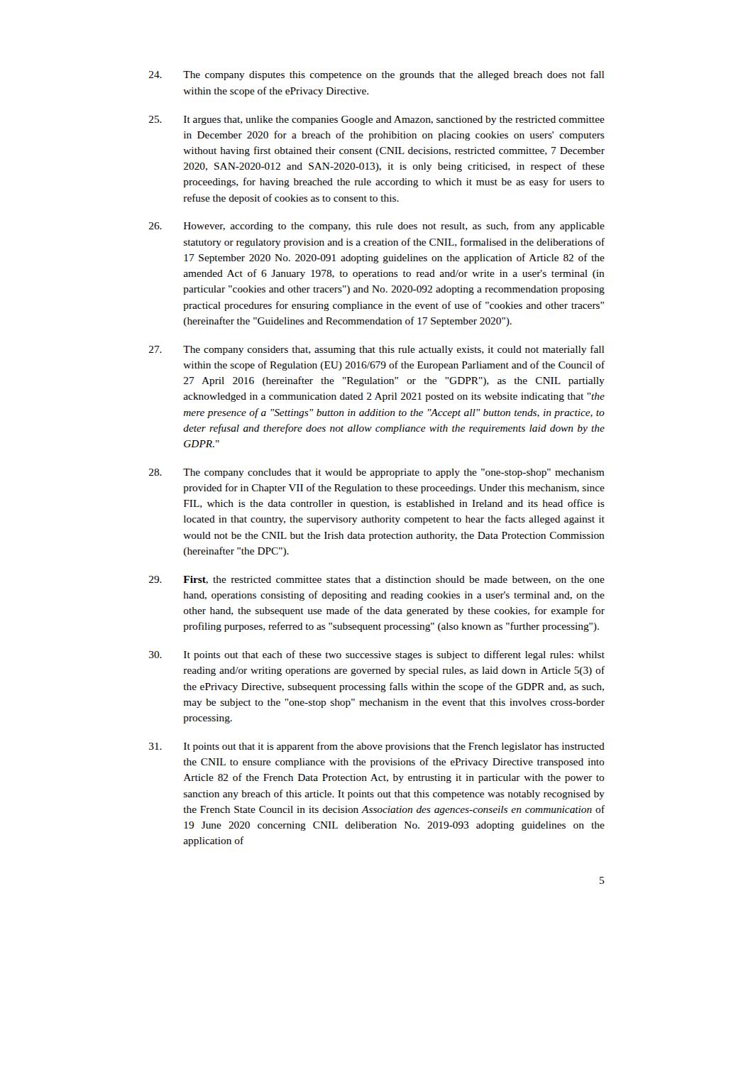The company disputes this competence on the grounds that the alleged breach does not fall within the scope of the ePrivacy Directive.
It argues that, unlike the companies Google and Amazon, sanctioned by the restricted committee in December 2020 for a breach of the prohibition on placing cookies on users' computers without having first obtained their consent (CNIL decisions, restricted committee, 7 December 2020, SAN-2020-012 and SAN-2020-013), it is only being criticised, in respect of these proceedings, for having breached the rule according to which it must be as easy for users to refuse the deposit of cookies as to consent to this.
However, according to the company, this rule does not result, as such, from any applicable statutory or regulatory provision and is a creation of the CNIL, formalised in the deliberations of 17 September 2020 No. 2020-091 adopting guidelines on the application of Article 82 of the amended Act of 6 January 1978, to operations to read and/or write in a user's terminal (in particular "cookies and other tracers") and No. 2020-092 adopting a recommendation proposing practical procedures for ensuring compliance in the event of use of "cookies and other tracers" (hereinafter the "Guidelines and Recommendation of 17 September 2020").
The company considers that, assuming that this rule actually exists, it could not materially fall within the scope of Regulation (EU) 2016/679 of the European Parliament and of the Council of 27 April 2016 (hereinafter the "Regulation" or the "GDPR"), as the CNIL partially acknowledged in a communication dated 2 April 2021 posted on its website indicating that "the mere presence of a "Settings" button in addition to the "Accept all" button tends, in practice, to deter refusal and therefore does not allow compliance with the requirements laid down by the GDPR."
The company concludes that it would be appropriate to apply the "one-stop-shop" mechanism provided for in Chapter VII of the Regulation to these proceedings. Under this mechanism, since FIL, which is the data controller in question, is established in Ireland and its head office is located in that country, the supervisory authority competent to hear the facts alleged against it would not be the CNIL but the Irish data protection authority, the Data Protection Commission (hereinafter "the DPC").
First, the restricted committee states that a distinction should be made between, on the one hand, operations consisting of depositing and reading cookies in a user's terminal and, on the other hand, the subsequent use made of the data generated by these cookies, for example for profiling purposes, referred to as "subsequent processing" (also known as "further processing").
It points out that each of these two successive stages is subject to different legal rules: whilst reading and/or writing operations are governed by special rules, as laid down in Article 5(3) of the ePrivacy Directive, subsequent processing falls within the scope of the GDPR and, as such, may be subject to the "one-stop shop" mechanism in the event that this involves cross-border processing.
It points out that it is apparent from the above provisions that the French legislator has instructed the CNIL to ensure compliance with the provisions of the ePrivacy Directive transposed into Article 82 of the French Data Protection Act, by entrusting it in particular with the power to sanction any breach of this article. It points out that this competence was notably recognised by the French State Council in its decision Association des agences-conseils en communication of 19 June 2020 concerning CNIL deliberation No. 2019-093 adopting guidelines on the application of
5